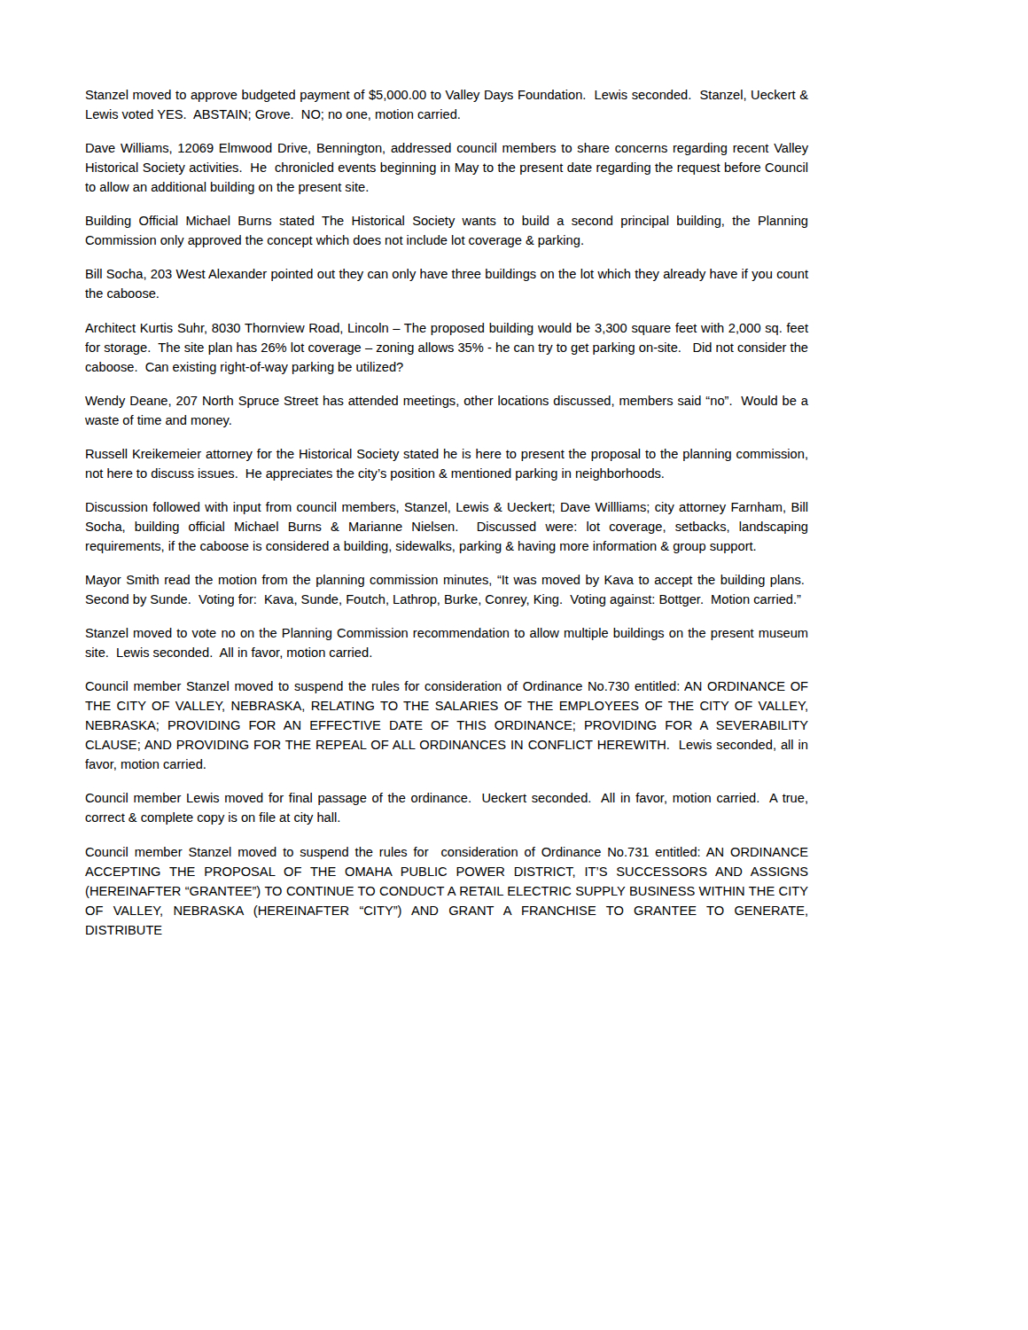Stanzel moved to approve budgeted payment of $5,000.00 to Valley Days Foundation. Lewis seconded. Stanzel, Ueckert & Lewis voted YES. ABSTAIN; Grove. NO; no one, motion carried.
Dave Williams, 12069 Elmwood Drive, Bennington, addressed council members to share concerns regarding recent Valley Historical Society activities. He chronicled events beginning in May to the present date regarding the request before Council to allow an additional building on the present site.
Building Official Michael Burns stated The Historical Society wants to build a second principal building, the Planning Commission only approved the concept which does not include lot coverage & parking.
Bill Socha, 203 West Alexander pointed out they can only have three buildings on the lot which they already have if you count the caboose.
Architect Kurtis Suhr, 8030 Thornview Road, Lincoln – The proposed building would be 3,300 square feet with 2,000 sq. feet for storage. The site plan has 26% lot coverage – zoning allows 35% - he can try to get parking on-site. Did not consider the caboose. Can existing right-of-way parking be utilized?
Wendy Deane, 207 North Spruce Street has attended meetings, other locations discussed, members said “no”. Would be a waste of time and money.
Russell Kreikemeier attorney for the Historical Society stated he is here to present the proposal to the planning commission, not here to discuss issues. He appreciates the city’s position & mentioned parking in neighborhoods.
Discussion followed with input from council members, Stanzel, Lewis & Ueckert; Dave Willliams; city attorney Farnham, Bill Socha, building official Michael Burns & Marianne Nielsen. Discussed were: lot coverage, setbacks, landscaping requirements, if the caboose is considered a building, sidewalks, parking & having more information & group support.
Mayor Smith read the motion from the planning commission minutes, “It was moved by Kava to accept the building plans. Second by Sunde. Voting for: Kava, Sunde, Foutch, Lathrop, Burke, Conrey, King. Voting against: Bottger. Motion carried.”
Stanzel moved to vote no on the Planning Commission recommendation to allow multiple buildings on the present museum site. Lewis seconded. All in favor, motion carried.
Council member Stanzel moved to suspend the rules for consideration of Ordinance No.730 entitled: AN ORDINANCE OF THE CITY OF VALLEY, NEBRASKA, RELATING TO THE SALARIES OF THE EMPLOYEES OF THE CITY OF VALLEY, NEBRASKA; PROVIDING FOR AN EFFECTIVE DATE OF THIS ORDINANCE; PROVIDING FOR A SEVERABILITY CLAUSE; AND PROVIDING FOR THE REPEAL OF ALL ORDINANCES IN CONFLICT HEREWITH. Lewis seconded, all in favor, motion carried.
Council member Lewis moved for final passage of the ordinance. Ueckert seconded. All in favor, motion carried. A true, correct & complete copy is on file at city hall.
Council member Stanzel moved to suspend the rules for consideration of Ordinance No.731 entitled: AN ORDINANCE ACCEPTING THE PROPOSAL OF THE OMAHA PUBLIC POWER DISTRICT, IT’S SUCCESSORS AND ASSIGNS (HEREINAFTER “GRANTEE”) TO CONTINUE TO CONDUCT A RETAIL ELECTRIC SUPPLY BUSINESS WITHIN THE CITY OF VALLEY, NEBRASKA (HEREINAFTER “CITY”) AND GRANT A FRANCHISE TO GRANTEE TO GENERATE, DISTRIBUTE